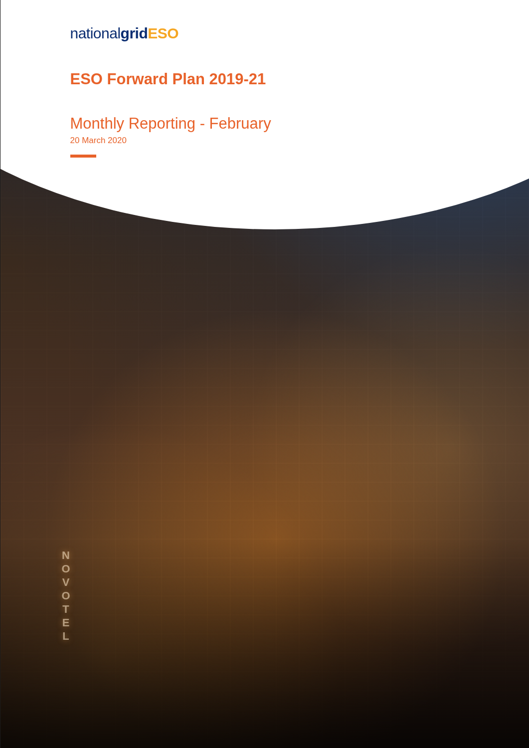national grid ESO
ESO Forward Plan 2019-21
Monthly Reporting - February
20 March 2020
NOVOTEL